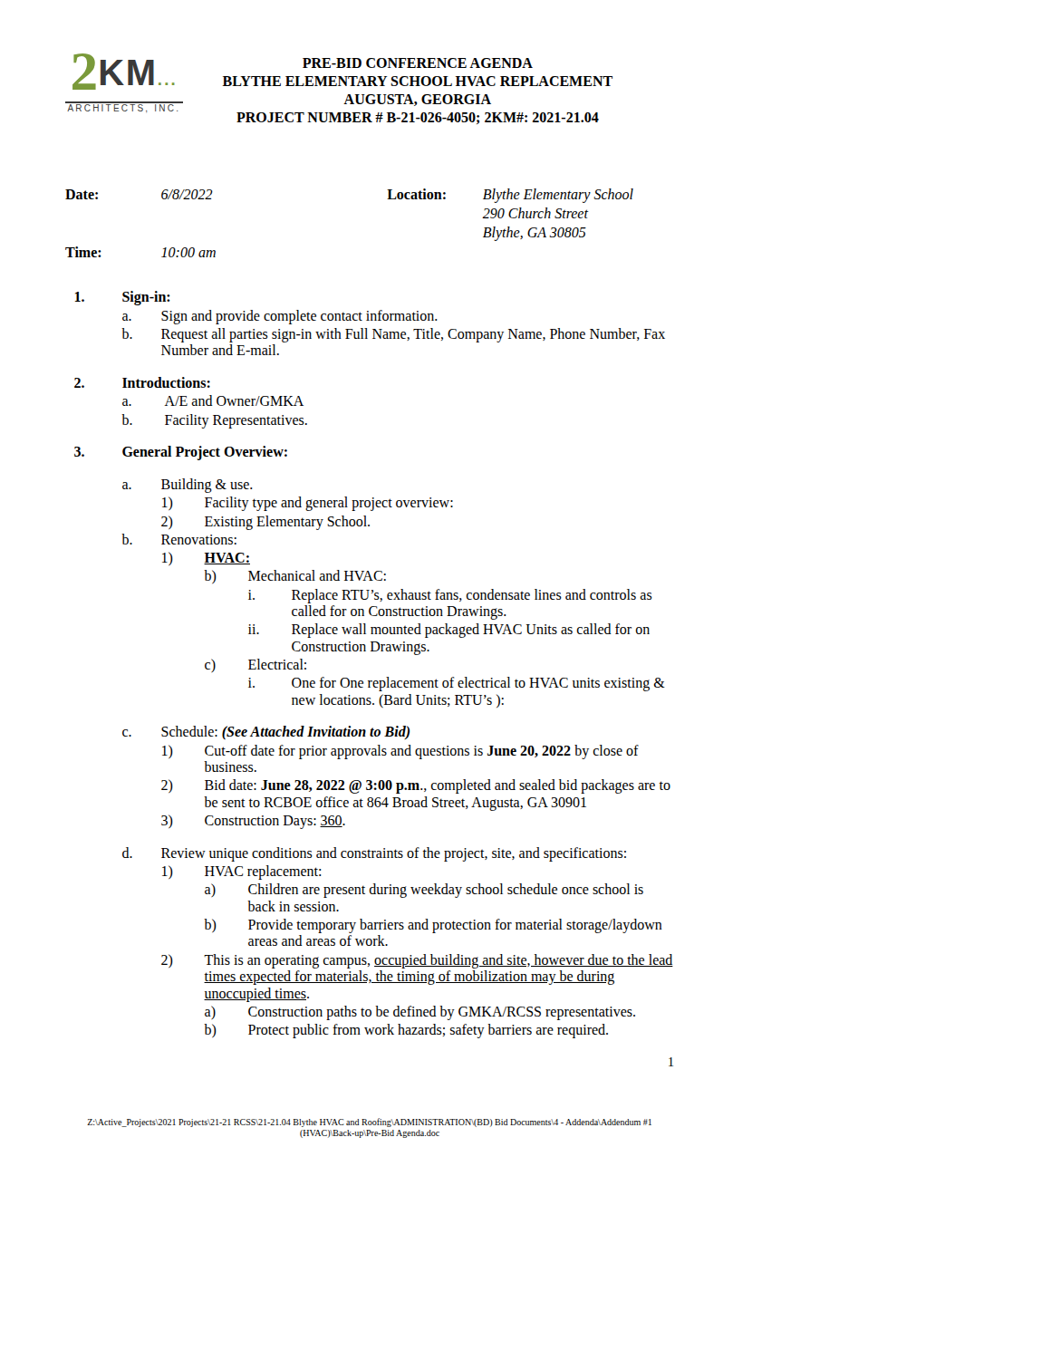2 KM...
ARCHITECTS, INC.
PRE-BID CONFERENCE AGENDA
BLYTHE ELEMENTARY SCHOOL HVAC REPLACEMENT
AUGUSTA, GEORGIA
PROJECT NUMBER # B-21-026-4050; 2KM#: 2021-21.04
| Date: | 6/8/2022 | Location: | Blythe Elementary School |
| | | | 290 Church Street |
| | | | Blythe, GA 30805 |
| Time: | 10:00 am | | |
Sign-in:
Sign and provide complete contact information.
Request all parties sign-in with Full Name, Title, Company Name, Phone Number, Fax Number and E-mail.
Introductions:
A/E and Owner/GMKA
Facility Representatives.
General Project Overview:
Building & use.
Facility type and general project overview:
Existing Elementary School.
Renovations:
HVAC:
Mechanical and HVAC:
Replace RTU’s, exhaust fans, condensate lines and controls as called for on Construction Drawings.
Replace wall mounted packaged HVAC Units as called for on Construction Drawings.
Electrical:
One for One replacement of electrical to HVAC units existing & new locations. (Bard Units; RTU’s ):
Schedule: (See Attached Invitation to Bid)
Cut-off date for prior approvals and questions is June 20, 2022 by close of business.
Bid date: June 28, 2022 @ 3:00 p.m., completed and sealed bid packages are to be sent to RCBOE office at 864 Broad Street, Augusta, GA 30901
Construction Days: 360.
Review unique conditions and constraints of the project, site, and specifications:
HVAC replacement:
Children are present during weekday school schedule once school is back in session.
Provide temporary barriers and protection for material storage/laydown areas and areas of work.
This is an operating campus, occupied building and site, however due to the lead times expected for materials, the timing of mobilization may be during unoccupied times.
Construction paths to be defined by GMKA/RCSS representatives.
Protect public from work hazards; safety barriers are required.
1
Z:\Active_Projects\2021 Projects\21-21 RCSS\21-21.04 Blythe HVAC and Roofing\ADMINISTRATION\(BD) Bid Documents\4 - Addenda\Addendum #1 (HVAC)\Back-up\Pre-Bid Agenda.doc